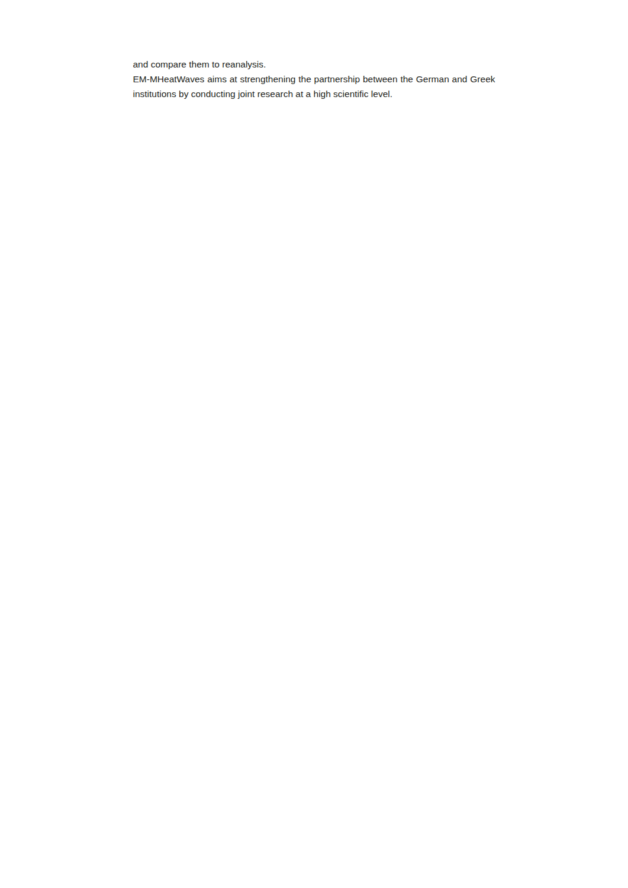and compare them to reanalysis.
EM-MHeatWaves aims at strengthening the partnership between the German and Greek institutions by conducting joint research at a high scientific level.